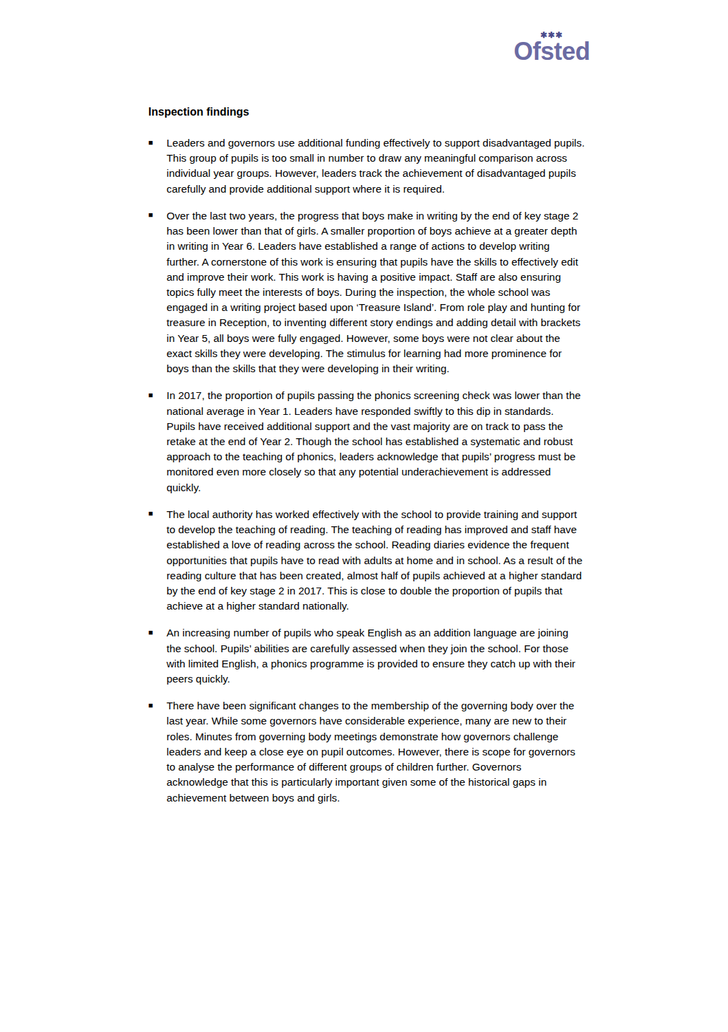✱✱✱
Ofsted
Inspection findings
Leaders and governors use additional funding effectively to support disadvantaged pupils. This group of pupils is too small in number to draw any meaningful comparison across individual year groups. However, leaders track the achievement of disadvantaged pupils carefully and provide additional support where it is required.
Over the last two years, the progress that boys make in writing by the end of key stage 2 has been lower than that of girls. A smaller proportion of boys achieve at a greater depth in writing in Year 6. Leaders have established a range of actions to develop writing further. A cornerstone of this work is ensuring that pupils have the skills to effectively edit and improve their work. This work is having a positive impact. Staff are also ensuring topics fully meet the interests of boys. During the inspection, the whole school was engaged in a writing project based upon ‘Treasure Island’. From role play and hunting for treasure in Reception, to inventing different story endings and adding detail with brackets in Year 5, all boys were fully engaged. However, some boys were not clear about the exact skills they were developing. The stimulus for learning had more prominence for boys than the skills that they were developing in their writing.
In 2017, the proportion of pupils passing the phonics screening check was lower than the national average in Year 1. Leaders have responded swiftly to this dip in standards. Pupils have received additional support and the vast majority are on track to pass the retake at the end of Year 2. Though the school has established a systematic and robust approach to the teaching of phonics, leaders acknowledge that pupils’ progress must be monitored even more closely so that any potential underachievement is addressed quickly.
The local authority has worked effectively with the school to provide training and support to develop the teaching of reading. The teaching of reading has improved and staff have established a love of reading across the school. Reading diaries evidence the frequent opportunities that pupils have to read with adults at home and in school. As a result of the reading culture that has been created, almost half of pupils achieved at a higher standard by the end of key stage 2 in 2017. This is close to double the proportion of pupils that achieve at a higher standard nationally.
An increasing number of pupils who speak English as an addition language are joining the school. Pupils’ abilities are carefully assessed when they join the school. For those with limited English, a phonics programme is provided to ensure they catch up with their peers quickly.
There have been significant changes to the membership of the governing body over the last year. While some governors have considerable experience, many are new to their roles. Minutes from governing body meetings demonstrate how governors challenge leaders and keep a close eye on pupil outcomes. However, there is scope for governors to analyse the performance of different groups of children further. Governors acknowledge that this is particularly important given some of the historical gaps in achievement between boys and girls.